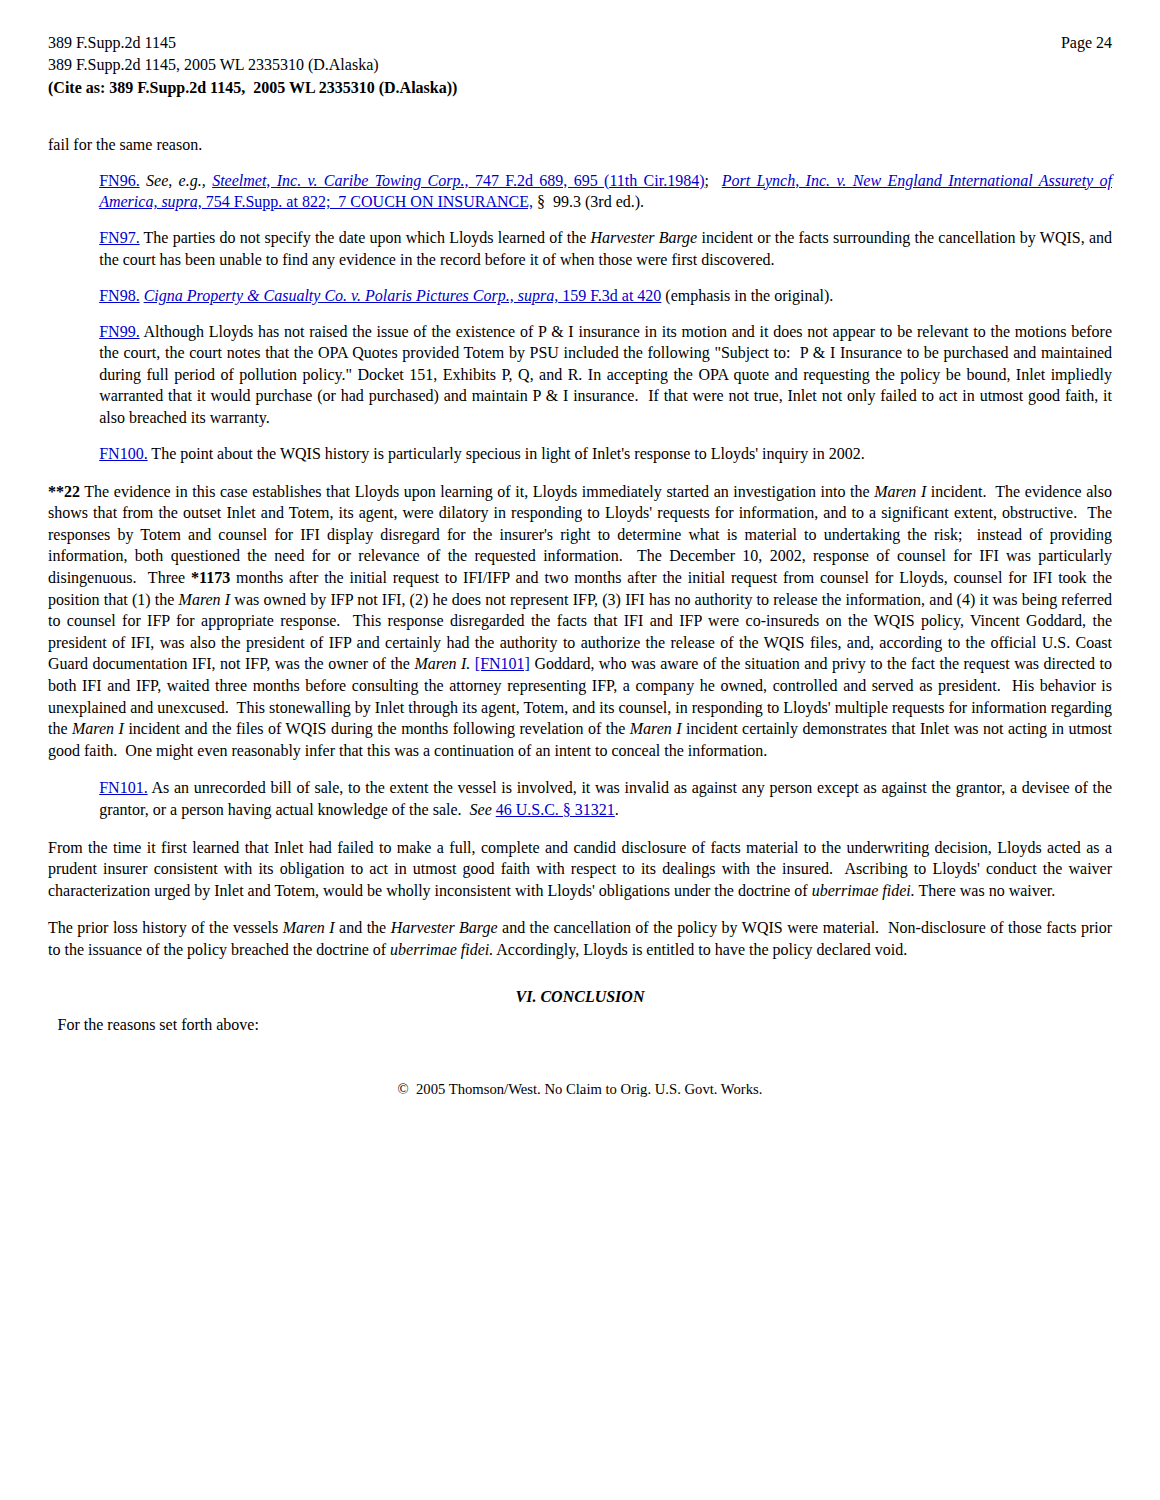389 F.Supp.2d 1145
Page 24
389 F.Supp.2d 1145, 2005 WL 2335310 (D.Alaska)
(Cite as: 389 F.Supp.2d 1145, 2005 WL 2335310 (D.Alaska))
fail for the same reason.
FN96. See, e.g., Steelmet, Inc. v. Caribe Towing Corp., 747 F.2d 689, 695 (11th Cir.1984); Port Lynch, Inc. v. New England International Assurety of America, supra, 754 F.Supp. at 822; 7 COUCH ON INSURANCE, § 99.3 (3rd ed.).
FN97. The parties do not specify the date upon which Lloyds learned of the Harvester Barge incident or the facts surrounding the cancellation by WQIS, and the court has been unable to find any evidence in the record before it of when those were first discovered.
FN98. Cigna Property & Casualty Co. v. Polaris Pictures Corp., supra, 159 F.3d at 420 (emphasis in the original).
FN99. Although Lloyds has not raised the issue of the existence of P & I insurance in its motion and it does not appear to be relevant to the motions before the court, the court notes that the OPA Quotes provided Totem by PSU included the following "Subject to: P & I Insurance to be purchased and maintained during full period of pollution policy." Docket 151, Exhibits P, Q, and R. In accepting the OPA quote and requesting the policy be bound, Inlet impliedly warranted that it would purchase (or had purchased) and maintain P & I insurance. If that were not true, Inlet not only failed to act in utmost good faith, it also breached its warranty.
FN100. The point about the WQIS history is particularly specious in light of Inlet's response to Lloyds' inquiry in 2002.
**22 The evidence in this case establishes that Lloyds upon learning of it, Lloyds immediately started an investigation into the Maren I incident. The evidence also shows that from the outset Inlet and Totem, its agent, were dilatory in responding to Lloyds' requests for information, and to a significant extent, obstructive. The responses by Totem and counsel for IFI display disregard for the insurer's right to determine what is material to undertaking the risk; instead of providing information, both questioned the need for or relevance of the requested information. The December 10, 2002, response of counsel for IFI was particularly disingenuous. Three *1173 months after the initial request to IFI/IFP and two months after the initial request from counsel for Lloyds, counsel for IFI took the position that (1) the Maren I was owned by IFP not IFI, (2) he does not represent IFP, (3) IFI has no authority to release the information, and (4) it was being referred to counsel for IFP for appropriate response. This response disregarded the facts that IFI and IFP were co-insureds on the WQIS policy, Vincent Goddard, the president of IFI, was also the president of IFP and certainly had the authority to authorize the release of the WQIS files, and, according to the official U.S. Coast Guard documentation IFI, not IFP, was the owner of the Maren I. [FN101] Goddard, who was aware of the situation and privy to the fact the request was directed to both IFI and IFP, waited three months before consulting the attorney representing IFP, a company he owned, controlled and served as president. His behavior is unexplained and unexcused. This stonewalling by Inlet through its agent, Totem, and its counsel, in responding to Lloyds' multiple requests for information regarding the Maren I incident and the files of WQIS during the months following revelation of the Maren I incident certainly demonstrates that Inlet was not acting in utmost good faith. One might even reasonably infer that this was a continuation of an intent to conceal the information.
FN101. As an unrecorded bill of sale, to the extent the vessel is involved, it was invalid as against any person except as against the grantor, a devisee of the grantor, or a person having actual knowledge of the sale. See 46 U.S.C. § 31321.
From the time it first learned that Inlet had failed to make a full, complete and candid disclosure of facts material to the underwriting decision, Lloyds acted as a prudent insurer consistent with its obligation to act in utmost good faith with respect to its dealings with the insured. Ascribing to Lloyds' conduct the waiver characterization urged by Inlet and Totem, would be wholly inconsistent with Lloyds' obligations under the doctrine of uberrimae fidei. There was no waiver.
The prior loss history of the vessels Maren I and the Harvester Barge and the cancellation of the policy by WQIS were material. Non-disclosure of those facts prior to the issuance of the policy breached the doctrine of uberrimae fidei. Accordingly, Lloyds is entitled to have the policy declared void.
VI. CONCLUSION
For the reasons set forth above:
© 2005 Thomson/West. No Claim to Orig. U.S. Govt. Works.